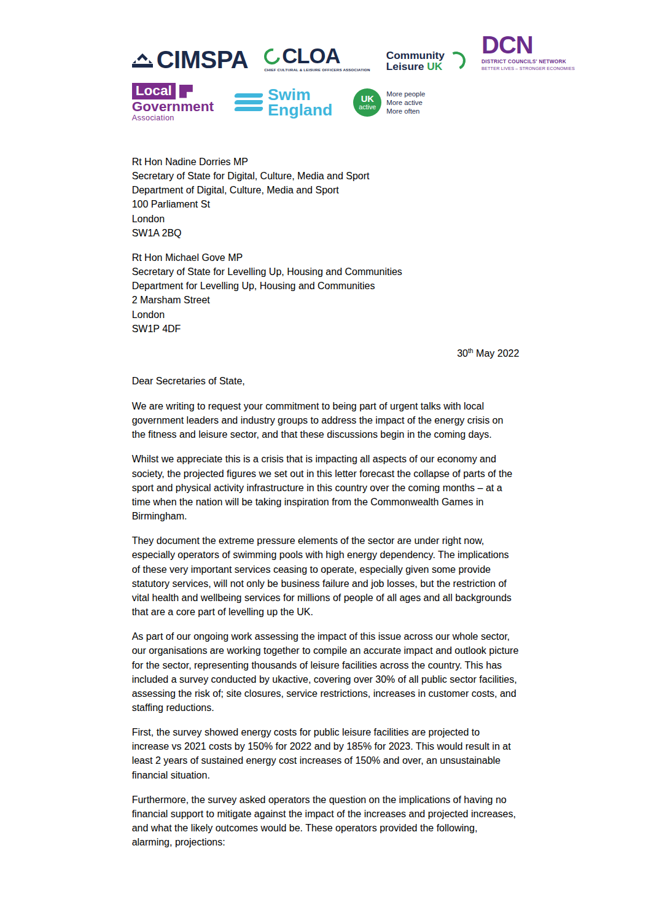CIMSPA
CLOA
CHIEF CULTURAL & LEISURE OFFICERS ASSOCIATION
Community
Leisure UK
DCN
DISTRICT COUNCILS' NETWORK
BETTER LIVES – STRONGER ECONOMIES
Local
Government
Association
Swim
England
UK
active
More people
More active
More often
Rt Hon Nadine Dorries MP
Secretary of State for Digital, Culture, Media and Sport
Department of Digital, Culture, Media and Sport
100 Parliament St
London
SW1A 2BQ
Rt Hon Michael Gove MP
Secretary of State for Levelling Up, Housing and Communities
Department for Levelling Up, Housing and Communities
2 Marsham Street
London
SW1P 4DF
30th May 2022
Dear Secretaries of State,
We are writing to request your commitment to being part of urgent talks with local government leaders and industry groups to address the impact of the energy crisis on the fitness and leisure sector, and that these discussions begin in the coming days.
Whilst we appreciate this is a crisis that is impacting all aspects of our economy and society, the projected figures we set out in this letter forecast the collapse of parts of the sport and physical activity infrastructure in this country over the coming months – at a time when the nation will be taking inspiration from the Commonwealth Games in Birmingham.
They document the extreme pressure elements of the sector are under right now, especially operators of swimming pools with high energy dependency. The implications of these very important services ceasing to operate, especially given some provide statutory services, will not only be business failure and job losses, but the restriction of vital health and wellbeing services for millions of people of all ages and all backgrounds that are a core part of levelling up the UK.
As part of our ongoing work assessing the impact of this issue across our whole sector, our organisations are working together to compile an accurate impact and outlook picture for the sector, representing thousands of leisure facilities across the country. This has included a survey conducted by ukactive, covering over 30% of all public sector facilities, assessing the risk of; site closures, service restrictions, increases in customer costs, and staffing reductions.
First, the survey showed energy costs for public leisure facilities are projected to increase vs 2021 costs by 150% for 2022 and by 185% for 2023. This would result in at least 2 years of sustained energy cost increases of 150% and over, an unsustainable financial situation.
Furthermore, the survey asked operators the question on the implications of having no financial support to mitigate against the impact of the increases and projected increases, and what the likely outcomes would be. These operators provided the following, alarming, projections: